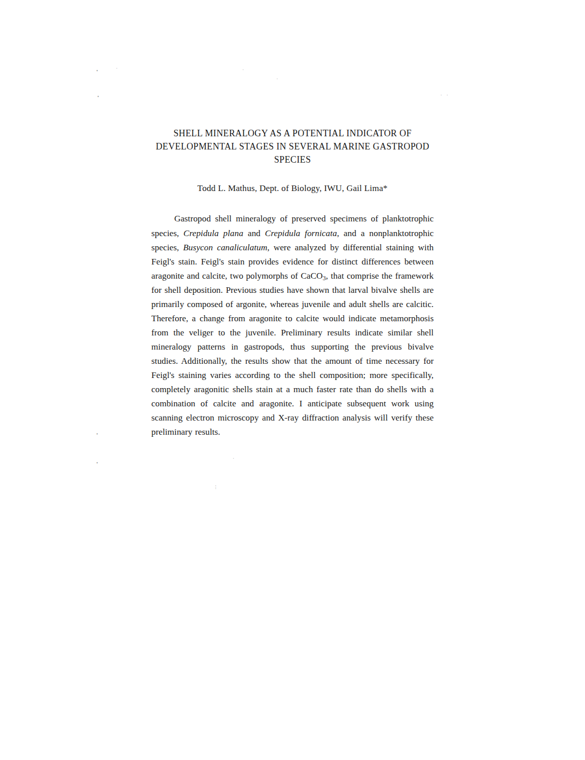• · • · · · · • • · ⋮
Shell Mineralogy as a Potential Indicator of
Developmental Stages in Several Marine Gastropod
Species
Todd L. Mathus, Dept. of Biology, IWU, Gail Lima*
Gastropod shell mineralogy of preserved specimens of planktotrophic species, Crepidula plana and Crepidula fornicata, and a nonplanktotrophic species, Busycon canaliculatum, were analyzed by differential staining with Feigl's stain. Feigl's stain provides evidence for distinct differences between aragonite and calcite, two polymorphs of CaCO3, that comprise the framework for shell deposition. Previous studies have shown that larval bivalve shells are primarily composed of argonite, whereas juvenile and adult shells are calcitic. Therefore, a change from aragonite to calcite would indicate metamorphosis from the veliger to the juvenile. Preliminary results indicate similar shell mineralogy patterns in gastropods, thus supporting the previous bivalve studies. Additionally, the results show that the amount of time necessary for Feigl's staining varies according to the shell composition; more specifically, completely aragonitic shells stain at a much faster rate than do shells with a combination of calcite and aragonite. I anticipate subsequent work using scanning electron microscopy and X-ray diffraction analysis will verify these preliminary results.